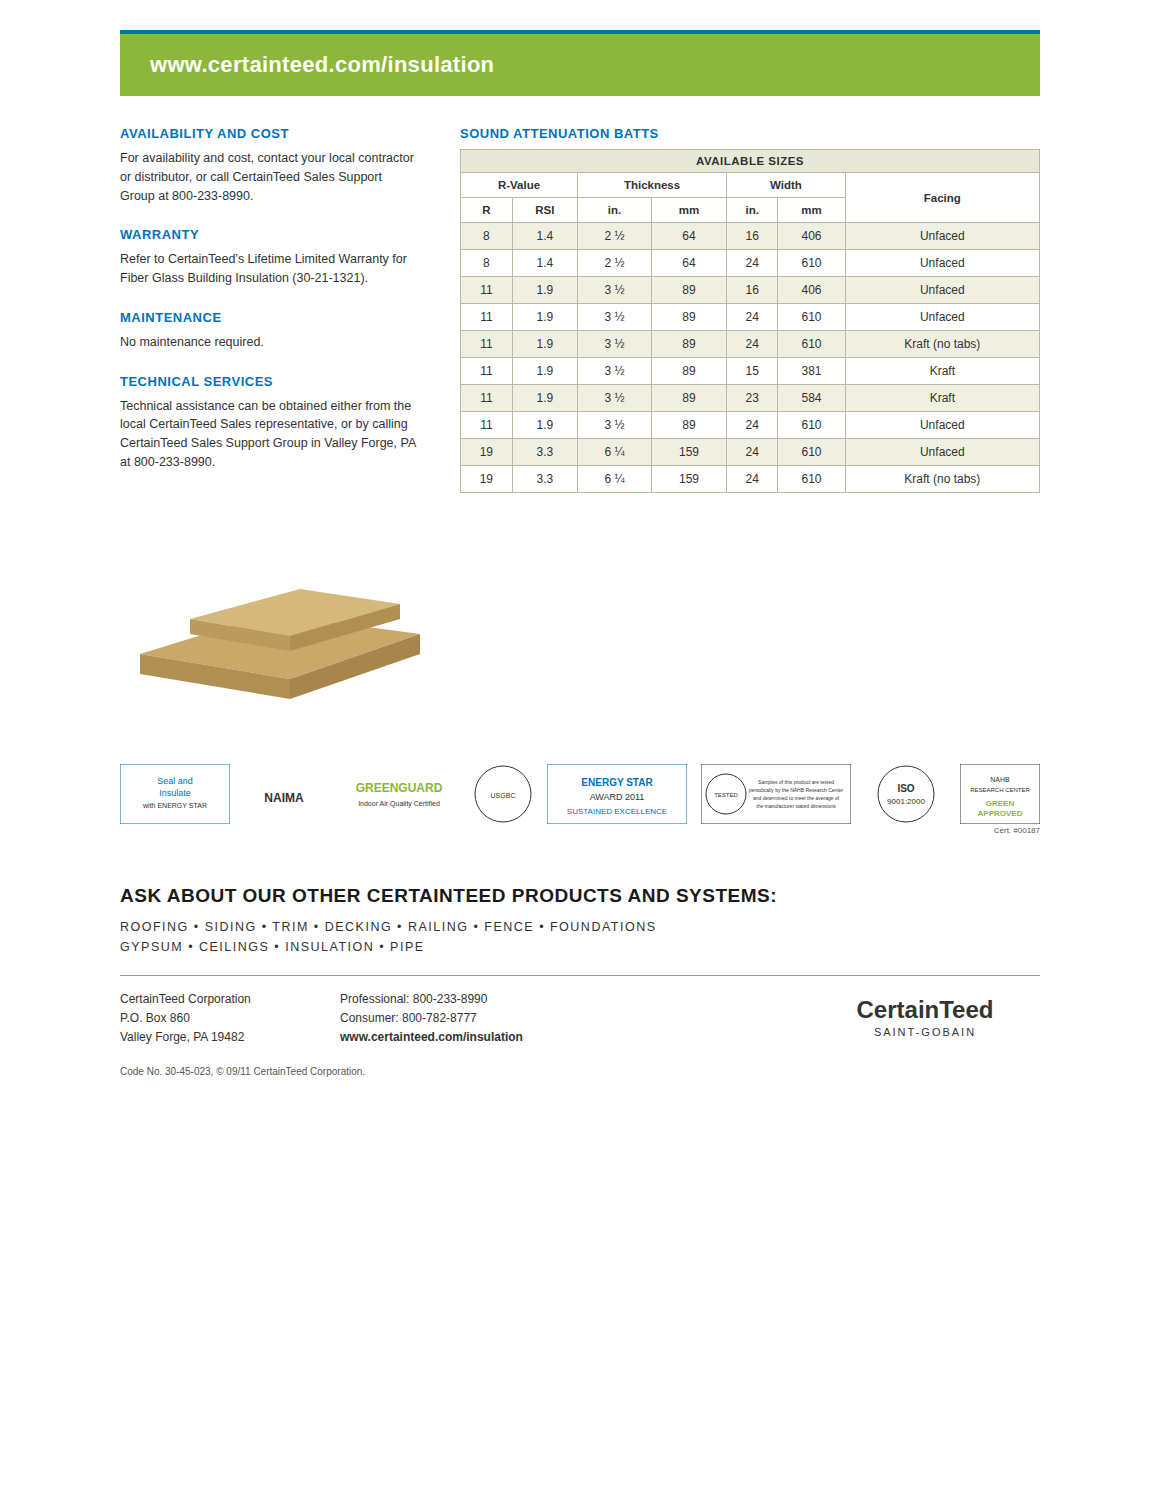www.certainteed.com/insulation
Availability and Cost
For availability and cost, contact your local contractor or distributor, or call CertainTeed Sales Support Group at 800-233-8990.
Warranty
Refer to CertainTeed’s Lifetime Limited Warranty for Fiber Glass Building Insulation (30-21-1321).
Maintenance
No maintenance required.
Technical Services
Technical assistance can be obtained either from the local CertainTeed Sales representative, or by calling CertainTeed Sales Support Group in Valley Forge, PA at 800-233-8990.
Sound Attenuation Batts
AVAILABLE SIZES
| R-Value | Thickness | Width | Facing |
| --- | --- | --- | --- |
| R | RSI | in. | mm | in. | mm |
| 8 | 1.4 | 2 ½ | 64 | 16 | 406 | Unfaced |
| 8 | 1.4 | 2 ½ | 64 | 24 | 610 | Unfaced |
| 11 | 1.9 | 3 ½ | 89 | 16 | 406 | Unfaced |
| 11 | 1.9 | 3 ½ | 89 | 24 | 610 | Unfaced |
| 11 | 1.9 | 3 ½ | 89 | 24 | 610 | Kraft (no tabs) |
| 11 | 1.9 | 3 ½ | 89 | 15 | 381 | Kraft |
| 11 | 1.9 | 3 ½ | 89 | 23 | 584 | Kraft |
| 11 | 1.9 | 3 ½ | 89 | 24 | 610 | Unfaced |
| 19 | 3.3 | 6 ¼ | 159 | 24 | 610 | Unfaced |
| 19 | 3.3 | 6 ¼ | 159 | 24 | 610 | Kraft (no tabs) |
Cert. #00187
ASK ABOUT OUR OTHER CERTAINTEED PRODUCTS AND SYSTEMS:
ROOFING • SIDING • TRIM • DECKING • RAILING • FENCE • FOUNDATIONS
GYPSUM • CEILINGS • INSULATION • PIPE
CertainTeed Corporation
P.O. Box 860
Valley Forge, PA 19482
Professional: 800-233-8990
Consumer: 800-782-8777
www.certainteed.com/insulation
Code No. 30-45-023, © 09/11 CertainTeed Corporation.